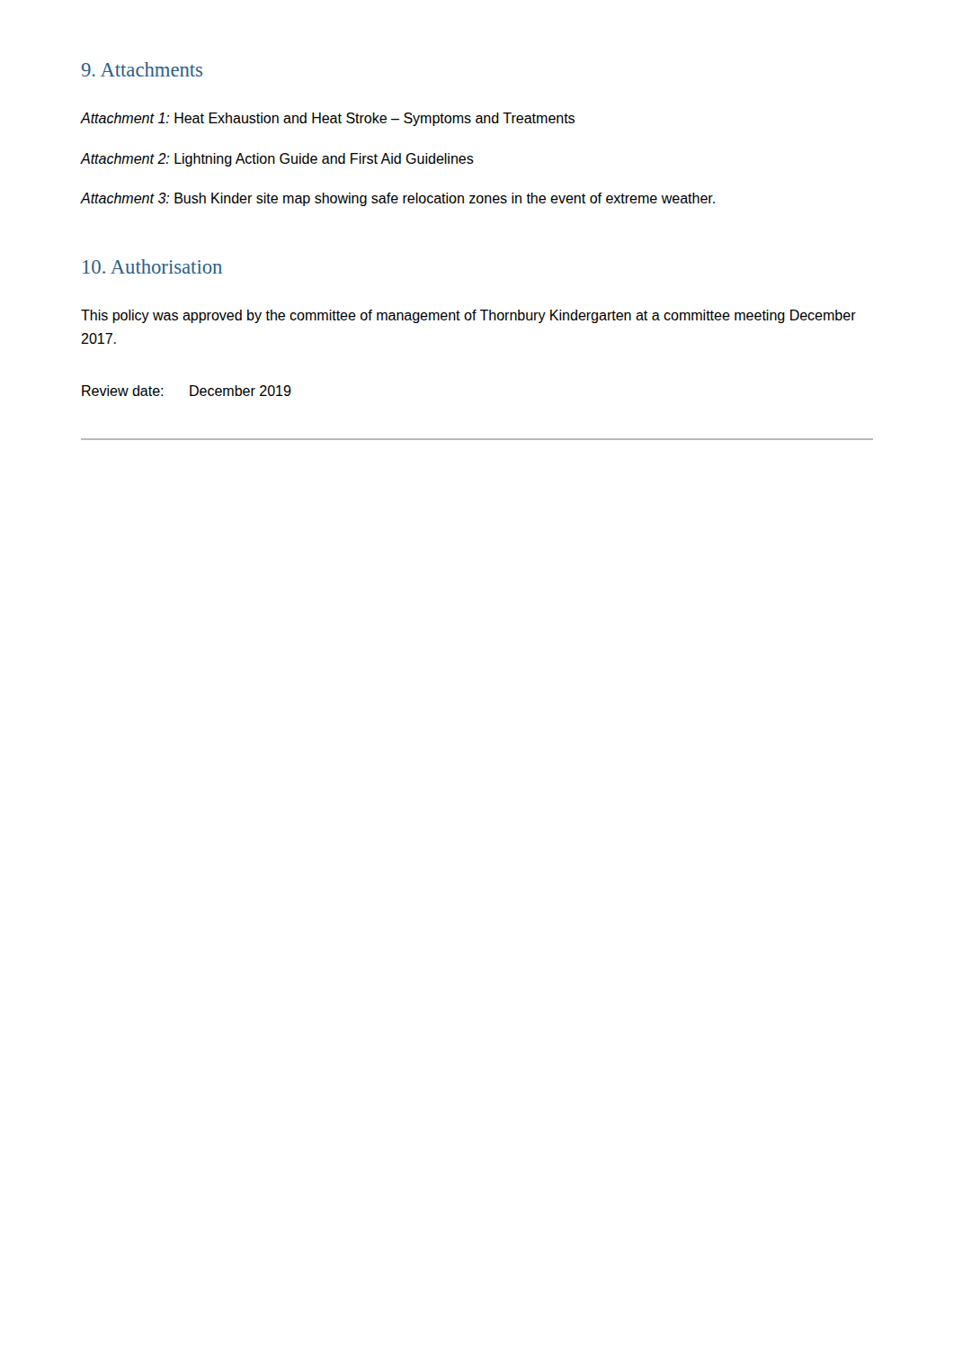9. Attachments
Attachment 1: Heat Exhaustion and Heat Stroke – Symptoms and Treatments
Attachment 2: Lightning Action Guide and First Aid Guidelines
Attachment 3: Bush Kinder site map showing safe relocation zones in the event of extreme weather.
10. Authorisation
This policy was approved by the committee of management of Thornbury Kindergarten at a committee meeting December 2017.
Review date: December 2019